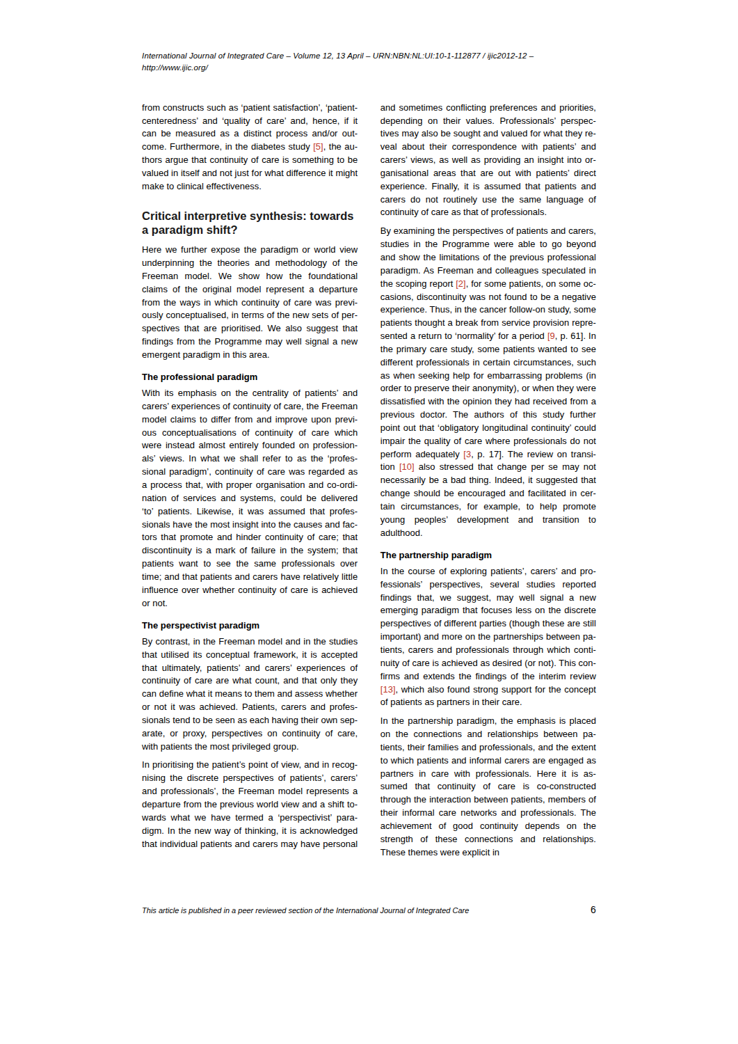International Journal of Integrated Care – Volume 12, 13 April – URN:NBN:NL:UI:10-1-112877 / ijic2012-12 – http://www.ijic.org/
from constructs such as ‘patient satisfaction’, ‘patient-centeredness’ and ‘quality of care’ and, hence, if it can be measured as a distinct process and/or outcome. Furthermore, in the diabetes study [5], the authors argue that continuity of care is something to be valued in itself and not just for what difference it might make to clinical effectiveness.
Critical interpretive synthesis: towards a paradigm shift?
Here we further expose the paradigm or world view underpinning the theories and methodology of the Freeman model. We show how the foundational claims of the original model represent a departure from the ways in which continuity of care was previously conceptualised, in terms of the new sets of perspectives that are prioritised. We also suggest that findings from the Programme may well signal a new emergent paradigm in this area.
The professional paradigm
With its emphasis on the centrality of patients’ and carers’ experiences of continuity of care, the Freeman model claims to differ from and improve upon previous conceptualisations of continuity of care which were instead almost entirely founded on professionals’ views. In what we shall refer to as the ‘professional paradigm’, continuity of care was regarded as a process that, with proper organisation and co-ordination of services and systems, could be delivered ‘to’ patients. Likewise, it was assumed that professionals have the most insight into the causes and factors that promote and hinder continuity of care; that discontinuity is a mark of failure in the system; that patients want to see the same professionals over time; and that patients and carers have relatively little influence over whether continuity of care is achieved or not.
The perspectivist paradigm
By contrast, in the Freeman model and in the studies that utilised its conceptual framework, it is accepted that ultimately, patients’ and carers’ experiences of continuity of care are what count, and that only they can define what it means to them and assess whether or not it was achieved. Patients, carers and professionals tend to be seen as each having their own separate, or proxy, perspectives on continuity of care, with patients the most privileged group.
In prioritising the patient’s point of view, and in recognising the discrete perspectives of patients’, carers’ and professionals’, the Freeman model represents a departure from the previous world view and a shift towards what we have termed a ‘perspectivist’ paradigm. In the new way of thinking, it is acknowledged that individual patients and carers may have personal and sometimes conflicting preferences and priorities, depending on their values. Professionals’ perspectives may also be sought and valued for what they reveal about their correspondence with patients’ and carers’ views, as well as providing an insight into organisational areas that are out with patients’ direct experience. Finally, it is assumed that patients and carers do not routinely use the same language of continuity of care as that of professionals.
By examining the perspectives of patients and carers, studies in the Programme were able to go beyond and show the limitations of the previous professional paradigm. As Freeman and colleagues speculated in the scoping report [2], for some patients, on some occasions, discontinuity was not found to be a negative experience. Thus, in the cancer follow-on study, some patients thought a break from service provision represented a return to ‘normality’ for a period [9, p. 61]. In the primary care study, some patients wanted to see different professionals in certain circumstances, such as when seeking help for embarrassing problems (in order to preserve their anonymity), or when they were dissatisfied with the opinion they had received from a previous doctor. The authors of this study further point out that ‘obligatory longitudinal continuity’ could impair the quality of care where professionals do not perform adequately [3, p. 17]. The review on transition [10] also stressed that change per se may not necessarily be a bad thing. Indeed, it suggested that change should be encouraged and facilitated in certain circumstances, for example, to help promote young peoples’ development and transition to adulthood.
The partnership paradigm
In the course of exploring patients’, carers’ and professionals’ perspectives, several studies reported findings that, we suggest, may well signal a new emerging paradigm that focuses less on the discrete perspectives of different parties (though these are still important) and more on the partnerships between patients, carers and professionals through which continuity of care is achieved as desired (or not). This confirms and extends the findings of the interim review [13], which also found strong support for the concept of patients as partners in their care.
In the partnership paradigm, the emphasis is placed on the connections and relationships between patients, their families and professionals, and the extent to which patients and informal carers are engaged as partners in care with professionals. Here it is assumed that continuity of care is co-constructed through the interaction between patients, members of their informal care networks and professionals. The achievement of good continuity depends on the strength of these connections and relationships. These themes were explicit in
This article is published in a peer reviewed section of the International Journal of Integrated Care
6